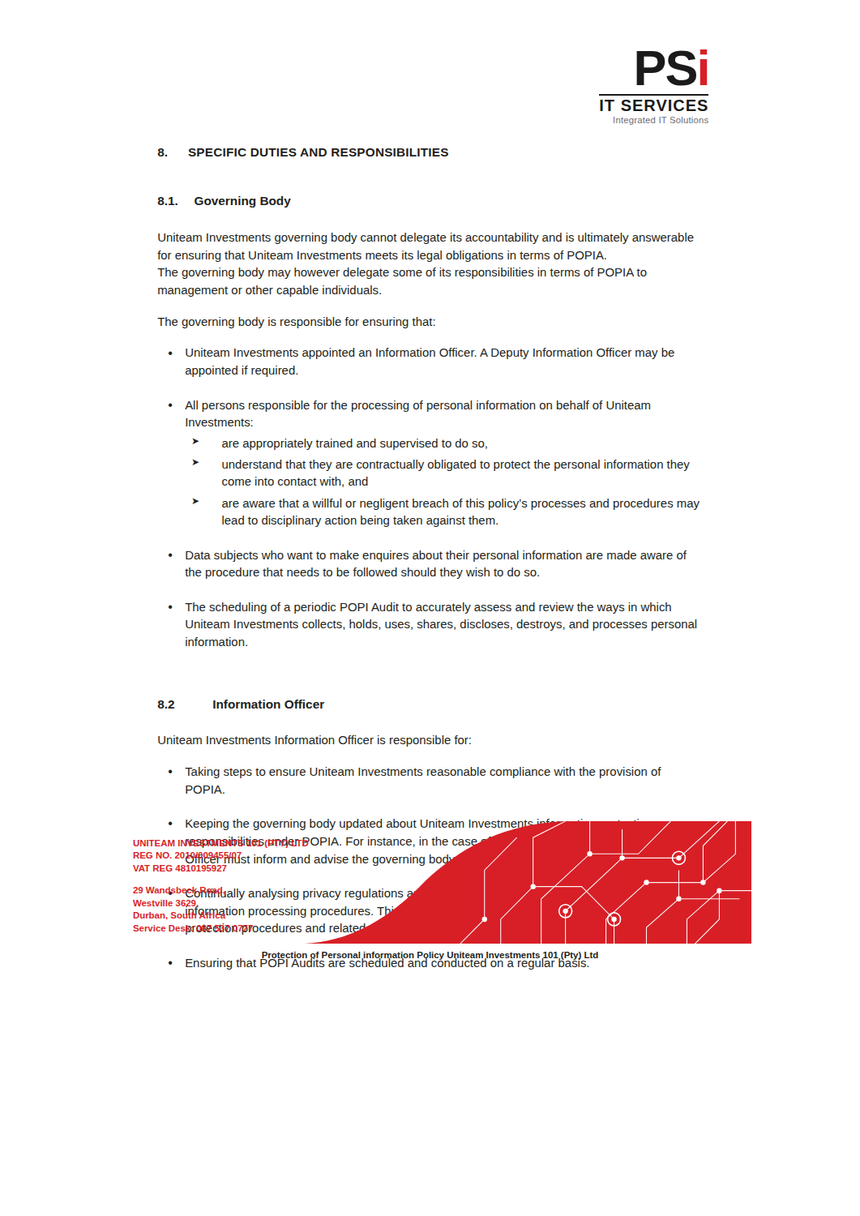PSi
IT SERVICES
Integrated IT Solutions
8. SPECIFIC DUTIES AND RESPONSIBILITIES
8.1. Governing Body
Uniteam Investments governing body cannot delegate its accountability and is ultimately answerable for ensuring that Uniteam Investments meets its legal obligations in terms of POPIA.
The governing body may however delegate some of its responsibilities in terms of POPIA to management or other capable individuals.
The governing body is responsible for ensuring that:
Uniteam Investments appointed an Information Officer. A Deputy Information Officer may be appointed if required.
All persons responsible for the processing of personal information on behalf of Uniteam Investments:
are appropriately trained and supervised to do so,
understand that they are contractually obligated to protect the personal information they come into contact with, and
are aware that a willful or negligent breach of this policy’s processes and procedures may lead to disciplinary action being taken against them.
Data subjects who want to make enquires about their personal information are made aware of the procedure that needs to be followed should they wish to do so.
The scheduling of a periodic POPI Audit to accurately assess and review the ways in which Uniteam Investments collects, holds, uses, shares, discloses, destroys, and processes personal information.
8.2 Information Officer
Uniteam Investments Information Officer is responsible for:
Taking steps to ensure Uniteam Investments reasonable compliance with the provision of POPIA.
Keeping the governing body updated about Uniteam Investments information protection responsibilities under POPIA. For instance, in the case of a security breach, the Information Officer must inform and advise the governing body of their obligations pursuant to POPIA.
Continually analysing privacy regulations and aligning them with Uniteam Investments personal information processing procedures. This will include reviewing Uniteam Investments information protection procedures and related policies.
Ensuring that POPI Audits are scheduled and conducted on a regular basis.
UNITEAM INVESTMENTS 101 (PTY) LTD
REG NO. 2010/009455/07
VAT REG 4810195927
29 Wandsbeck Road,
Westville 3629,
Durban, South Africa
Service Desk: 087 537 0777
Protection of Personal information Policy Uniteam Investments 101 (Pty) Ltd